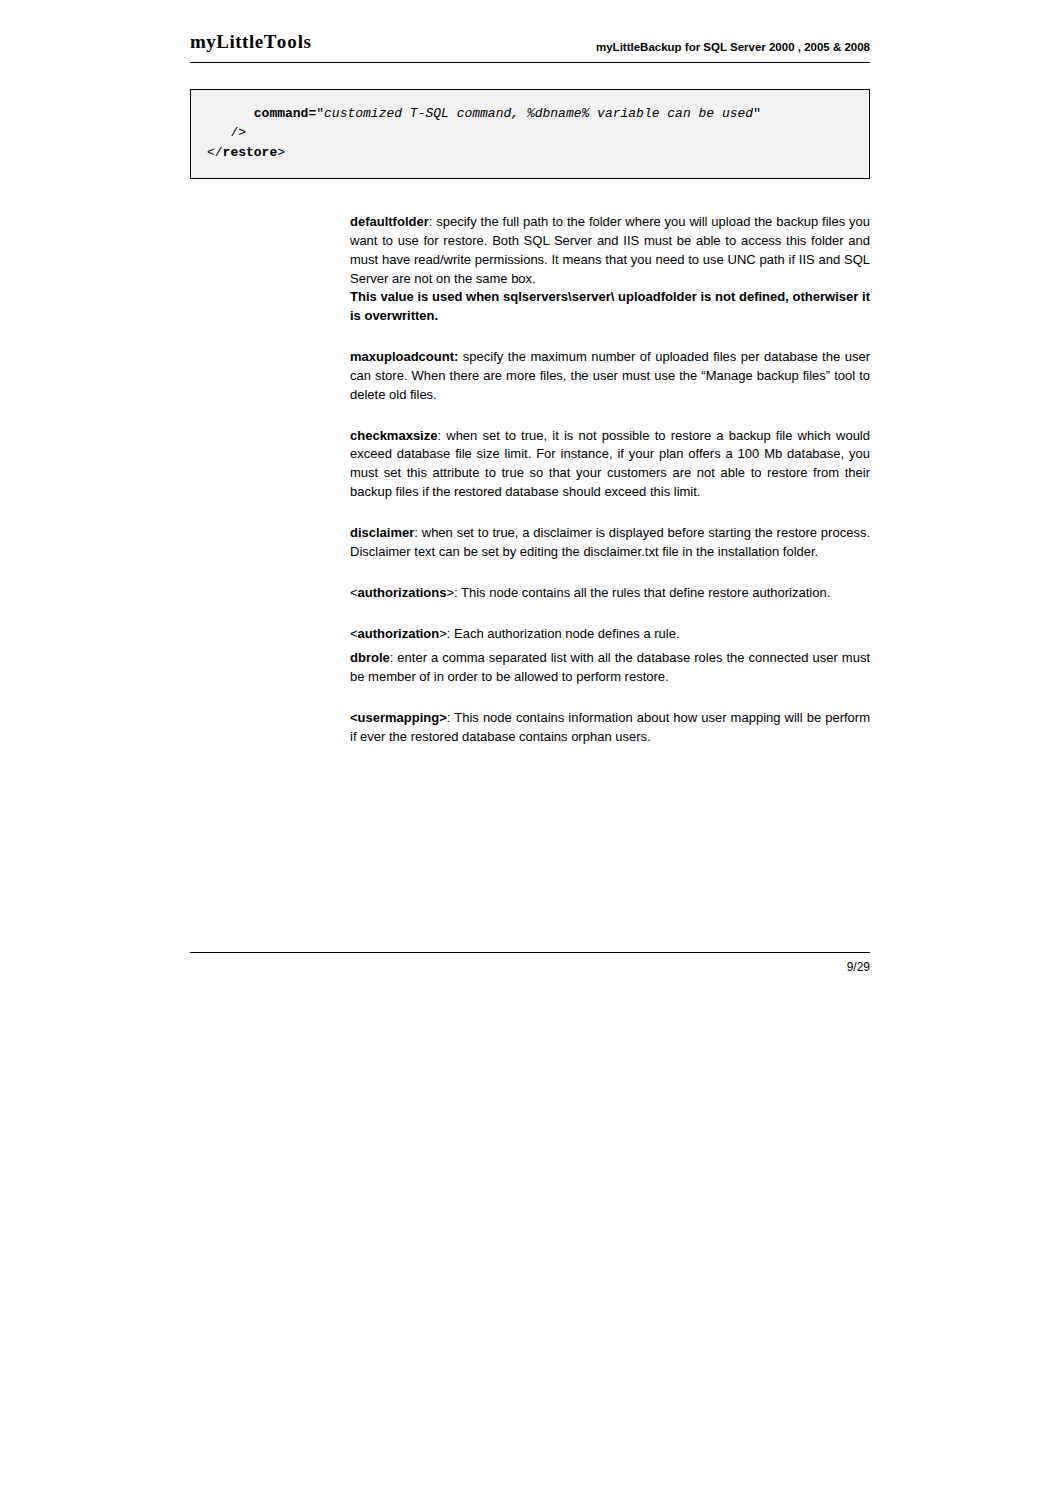myLittleTools
myLittleBackup for SQL Server 2000 , 2005 & 2008
command="customized T-SQL command, %dbname% variable can be used" /> </restore>
defaultfolder: specify the full path to the folder where you will upload the backup files you want to use for restore. Both SQL Server and IIS must be able to access this folder and must have read/write permissions. It means that you need to use UNC path if IIS and SQL Server are not on the same box.
This value is used when sqlservers\server\ uploadfolder is not defined, otherwiser it is overwritten.
maxuploadcount: specify the maximum number of uploaded files per database the user can store. When there are more files, the user must use the “Manage backup files” tool to delete old files.
checkmaxsize: when set to true, it is not possible to restore a backup file which would exceed database file size limit. For instance, if your plan offers a 100 Mb database, you must set this attribute to true so that your customers are not able to restore from their backup files if the restored database should exceed this limit.
disclaimer: when set to true, a disclaimer is displayed before starting the restore process. Disclaimer text can be set by editing the disclaimer.txt file in the installation folder.
<authorizations>: This node contains all the rules that define restore authorization.
<authorization>: Each authorization node defines a rule.
dbrole: enter a comma separated list with all the database roles the connected user must be member of in order to be allowed to perform restore.
<usermapping>: This node contains information about how user mapping will be perform if ever the restored database contains orphan users.
9/29